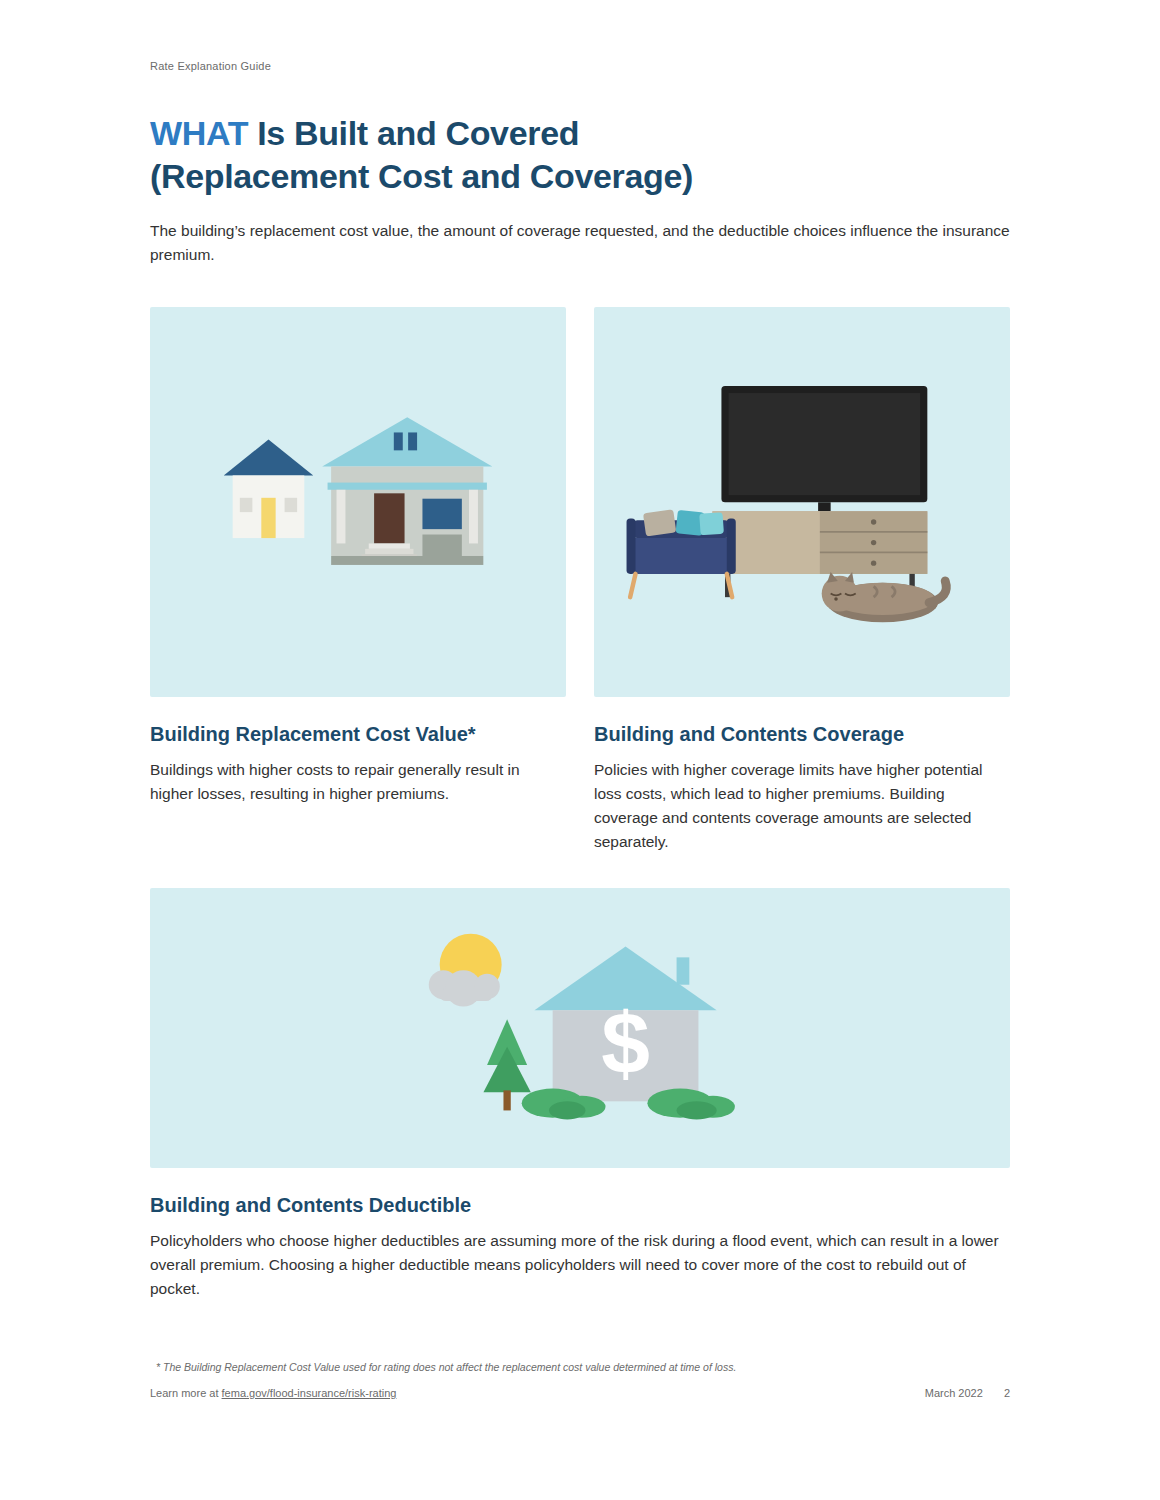Rate Explanation Guide
WHAT Is Built and Covered
(Replacement Cost and Coverage)
The building’s replacement cost value, the amount of coverage requested, and the deductible choices influence the insurance premium.
Building Replacement Cost Value*
Buildings with higher costs to repair generally result in higher losses, resulting in higher premiums.
Building and Contents Coverage
Policies with higher coverage limits have higher potential loss costs, which lead to higher premiums. Building coverage and contents coverage amounts are selected separately.
$
Building and Contents Deductible
Policyholders who choose higher deductibles are assuming more of the risk during a flood event, which can result in a lower overall premium. Choosing a higher deductible means policyholders will need to cover more of the cost to rebuild out of pocket.
* The Building Replacement Cost Value used for rating does not affect the replacement cost value determined at time of loss.
Learn more at fema.gov/flood-insurance/risk-rating
March 2022 2